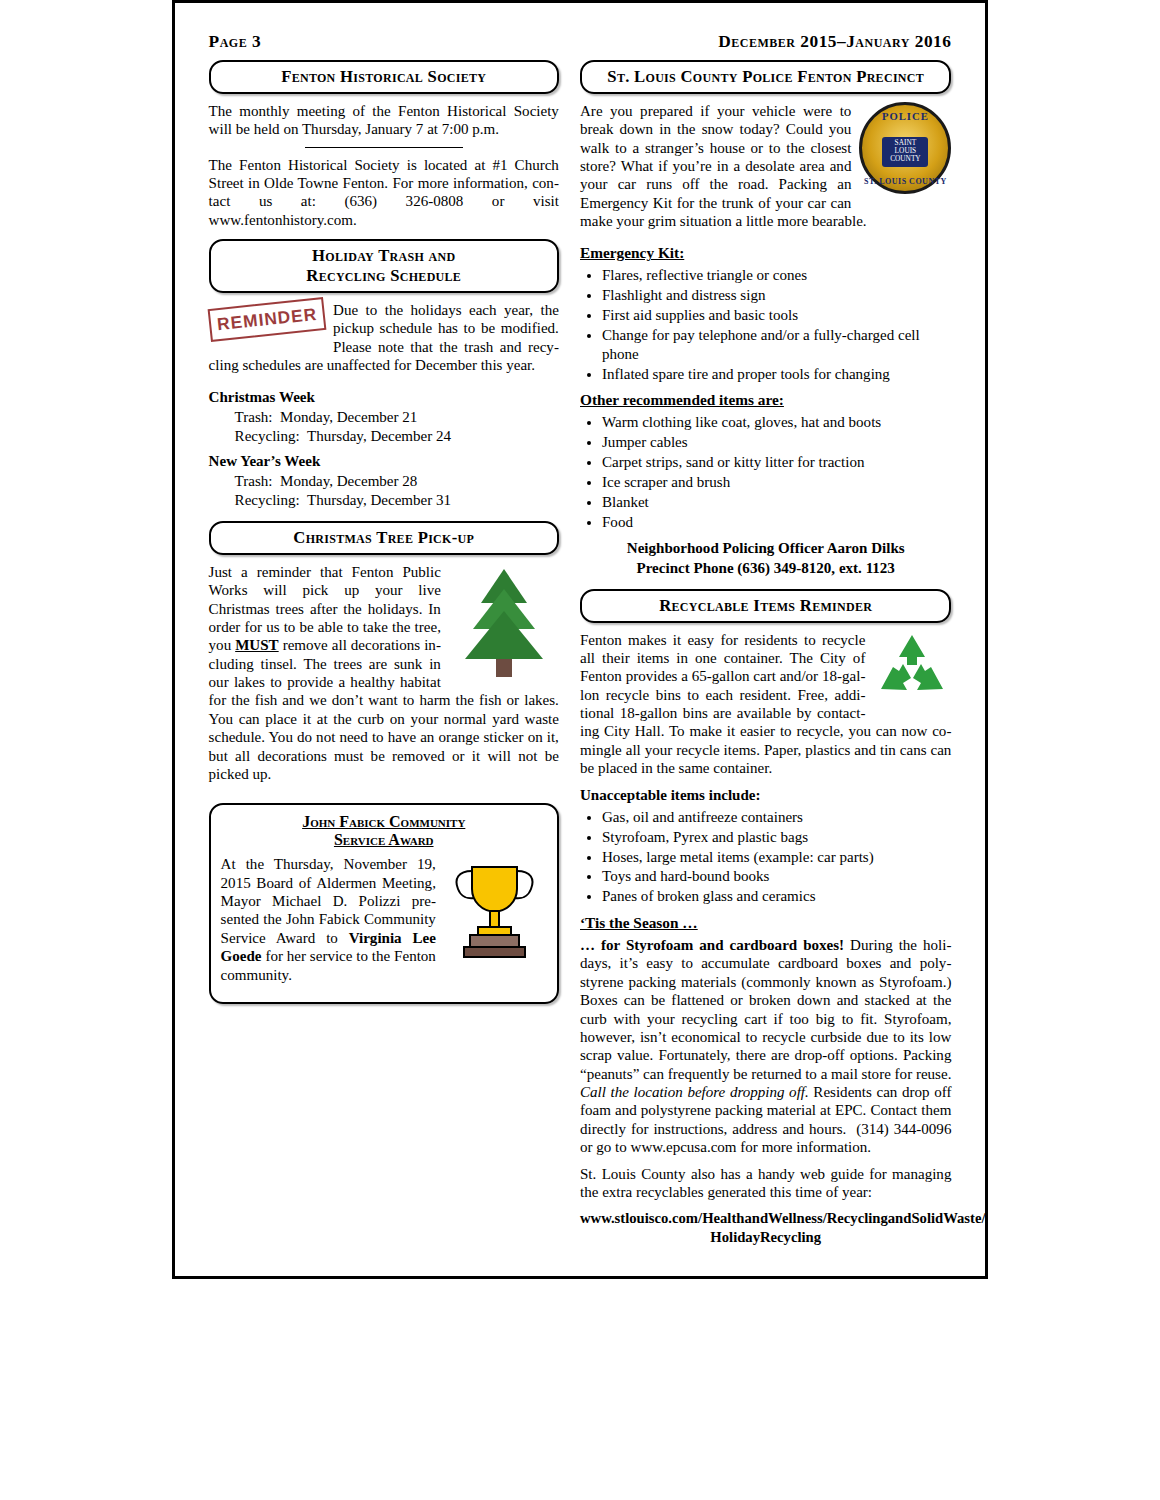Page 3 December 2015–January 2016
Fenton Historical Society
The monthly meeting of the Fenton Historical Society will be held on Thursday, January 7 at 7:00 p.m.
The Fenton Historical Society is located at #1 Church Street in Olde Towne Fenton. For more information, contact us at: (636) 326-0808 or visit www.fentonhistory.com.
Holiday Trash and
Recycling Schedule
REMINDER
Due to the holidays each year, the pickup schedule has to be modified. Please note that the trash and recycling schedules are unaffected for December this year.
Christmas Week
Trash: Monday, December 21
Recycling: Thursday, December 24
New Year’s Week
Trash: Monday, December 28
Recycling: Thursday, December 31
Christmas Tree Pick-up
Just a reminder that Fenton Public Works will pick up your live Christmas trees after the holidays. In order for us to be able to take the tree, you MUST remove all decorations including tinsel. The trees are sunk in our lakes to provide a healthy habitat for the fish and we don’t want to harm the fish or lakes. You can place it at the curb on your normal yard waste schedule. You do not need to have an orange sticker on it, but all decorations must be removed or it will not be picked up.
John Fabick Community
Service Award
At the Thursday, November 19, 2015 Board of Aldermen Meeting, Mayor Michael D. Polizzi presented the John Fabick Community Service Award to Virginia Lee Goede for her service to the Fenton community.
St. Louis County Police Fenton Precinct
POLICE
SAINT
LOUIS
COUNTY
ST. LOUIS COUNTY
Are you prepared if your vehicle were to break down in the snow today? Could you walk to a stranger’s house or to the closest store? What if you’re in a desolate area and your car runs off the road. Packing an Emergency Kit for the trunk of your car can make your grim situation a little more bearable.
Emergency Kit:
Flares, reflective triangle or cones
Flashlight and distress sign
First aid supplies and basic tools
Change for pay telephone and/or a fully-charged cell phone
Inflated spare tire and proper tools for changing
Other recommended items are:
Warm clothing like coat, gloves, hat and boots
Jumper cables
Carpet strips, sand or kitty litter for traction
Ice scraper and brush
Blanket
Food
Neighborhood Policing Officer Aaron Dilks
Precinct Phone (636) 349-8120, ext. 1123
Recyclable Items Reminder
Fenton makes it easy for residents to recycle all their items in one container. The City of Fenton provides a 65-gallon cart and/or 18-gallon recycle bins to each resident. Free, additional 18-gallon bins are available by contacting City Hall. To make it easier to recycle, you can now co-mingle all your recycle items. Paper, plastics and tin cans can be placed in the same container.
Unacceptable items include:
Gas, oil and antifreeze containers
Styrofoam, Pyrex and plastic bags
Hoses, large metal items (example: car parts)
Toys and hard-bound books
Panes of broken glass and ceramics
‘Tis the Season …
… for Styrofoam and cardboard boxes! During the holidays, it’s easy to accumulate cardboard boxes and polystyrene packing materials (commonly known as Styrofoam.) Boxes can be flattened or broken down and stacked at the curb with your recycling cart if too big to fit. Styrofoam, however, isn’t economical to recycle curbside due to its low scrap value. Fortunately, there are drop-off options. Packing “peanuts” can frequently be returned to a mail store for reuse. Call the location before dropping off. Residents can drop off foam and polystyrene packing material at EPC. Contact them directly for instructions, address and hours. (314) 344-0096 or go to www.epcusa.com for more information.
St. Louis County also has a handy web guide for managing the extra recyclables generated this time of year:
www.stlouisco.com/HealthandWellness/RecyclingandSolidWaste/
HolidayRecycling